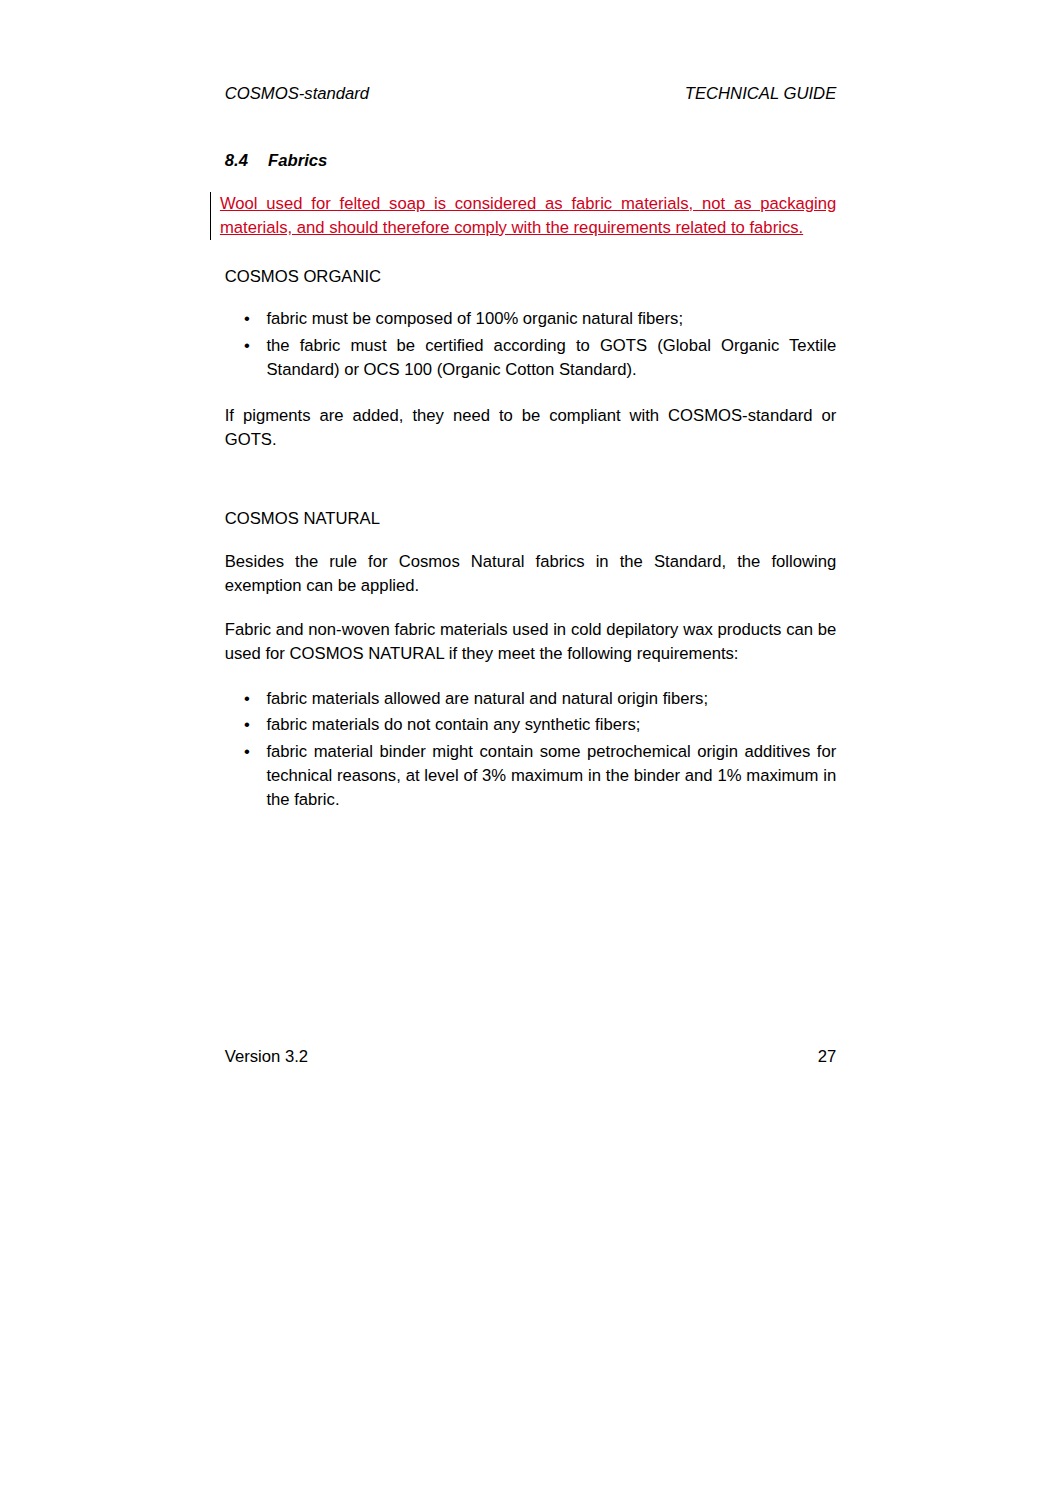COSMOS-standard
TECHNICAL GUIDE
8.4 Fabrics
Wool used for felted soap is considered as fabric materials, not as packaging materials, and should therefore comply with the requirements related to fabrics.
COSMOS ORGANIC
fabric must be composed of 100% organic natural fibers;
the fabric must be certified according to GOTS (Global Organic Textile Standard) or OCS 100 (Organic Cotton Standard).
If pigments are added, they need to be compliant with COSMOS-standard or GOTS.
COSMOS NATURAL
Besides the rule for Cosmos Natural fabrics in the Standard, the following exemption can be applied.
Fabric and non-woven fabric materials used in cold depilatory wax products can be used for COSMOS NATURAL if they meet the following requirements:
fabric materials allowed are natural and natural origin fibers;
fabric materials do not contain any synthetic fibers;
fabric material binder might contain some petrochemical origin additives for technical reasons, at level of 3% maximum in the binder and 1% maximum in the fabric.
Version 3.2
27